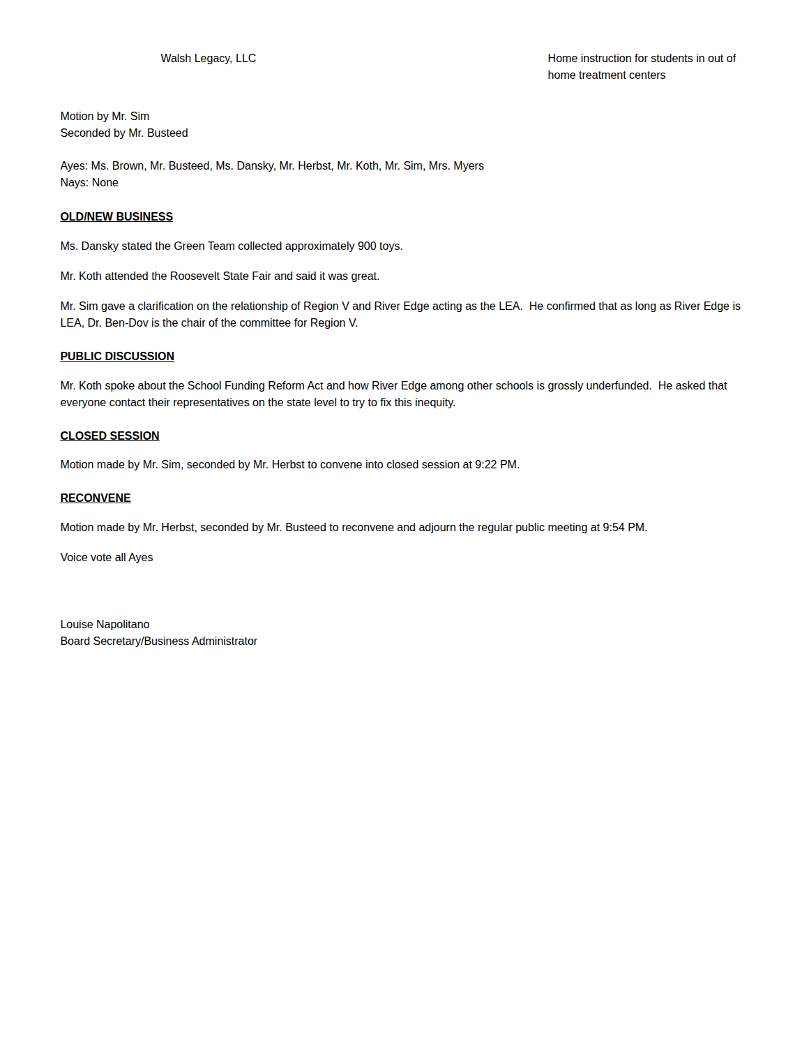Walsh Legacy, LLC
Home instruction for students in out of home treatment centers
Motion by Mr. Sim
Seconded by Mr. Busteed
Ayes: Ms. Brown, Mr. Busteed, Ms. Dansky, Mr. Herbst, Mr. Koth, Mr. Sim, Mrs. Myers
Nays: None
OLD/NEW BUSINESS
Ms. Dansky stated the Green Team collected approximately 900 toys.
Mr. Koth attended the Roosevelt State Fair and said it was great.
Mr. Sim gave a clarification on the relationship of Region V and River Edge acting as the LEA. He confirmed that as long as River Edge is LEA, Dr. Ben-Dov is the chair of the committee for Region V.
PUBLIC DISCUSSION
Mr. Koth spoke about the School Funding Reform Act and how River Edge among other schools is grossly underfunded. He asked that everyone contact their representatives on the state level to try to fix this inequity.
CLOSED SESSION
Motion made by Mr. Sim, seconded by Mr. Herbst to convene into closed session at 9:22 PM.
RECONVENE
Motion made by Mr. Herbst, seconded by Mr. Busteed to reconvene and adjourn the regular public meeting at 9:54 PM.
Voice vote all Ayes
Louise Napolitano
Board Secretary/Business Administrator